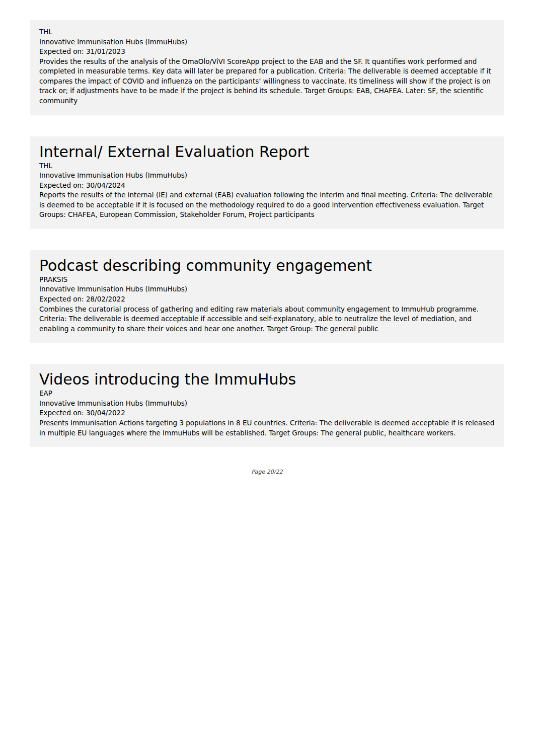THL
Innovative Immunisation Hubs (ImmuHubs)
Expected on: 31/01/2023
Provides the results of the analysis of the OmaOlo/ViVI ScoreApp project to the EAB and the SF. It quantifies work performed and completed in measurable terms. Key data will later be prepared for a publication. Criteria: The deliverable is deemed acceptable if it compares the impact of COVID and influenza on the participants’ willingness to vaccinate. Its timeliness will show if the project is on track or; if adjustments have to be made if the project is behind its schedule. Target Groups: EAB, CHAFEA. Later: SF, the scientific community
Internal/ External Evaluation Report
THL
Innovative Immunisation Hubs (ImmuHubs)
Expected on: 30/04/2024
Reports the results of the internal (IE) and external (EAB) evaluation following the interim and final meeting. Criteria: The deliverable is deemed to be acceptable if it is focused on the methodology required to do a good intervention effectiveness evaluation. Target Groups: CHAFEA, European Commission, Stakeholder Forum, Project participants
Podcast describing community engagement
PRAKSIS
Innovative Immunisation Hubs (ImmuHubs)
Expected on: 28/02/2022
Combines the curatorial process of gathering and editing raw materials about community engagement to ImmuHub programme. Criteria: The deliverable is deemed acceptable if accessible and self-explanatory, able to neutralize the level of mediation, and enabling a community to share their voices and hear one another. Target Group: The general public
Videos introducing the ImmuHubs
EAP
Innovative Immunisation Hubs (ImmuHubs)
Expected on: 30/04/2022
Presents Immunisation Actions targeting 3 populations in 8 EU countries. Criteria: The deliverable is deemed acceptable if is released in multiple EU languages where the ImmuHubs will be established. Target Groups: The general public, healthcare workers.
Page 20/22